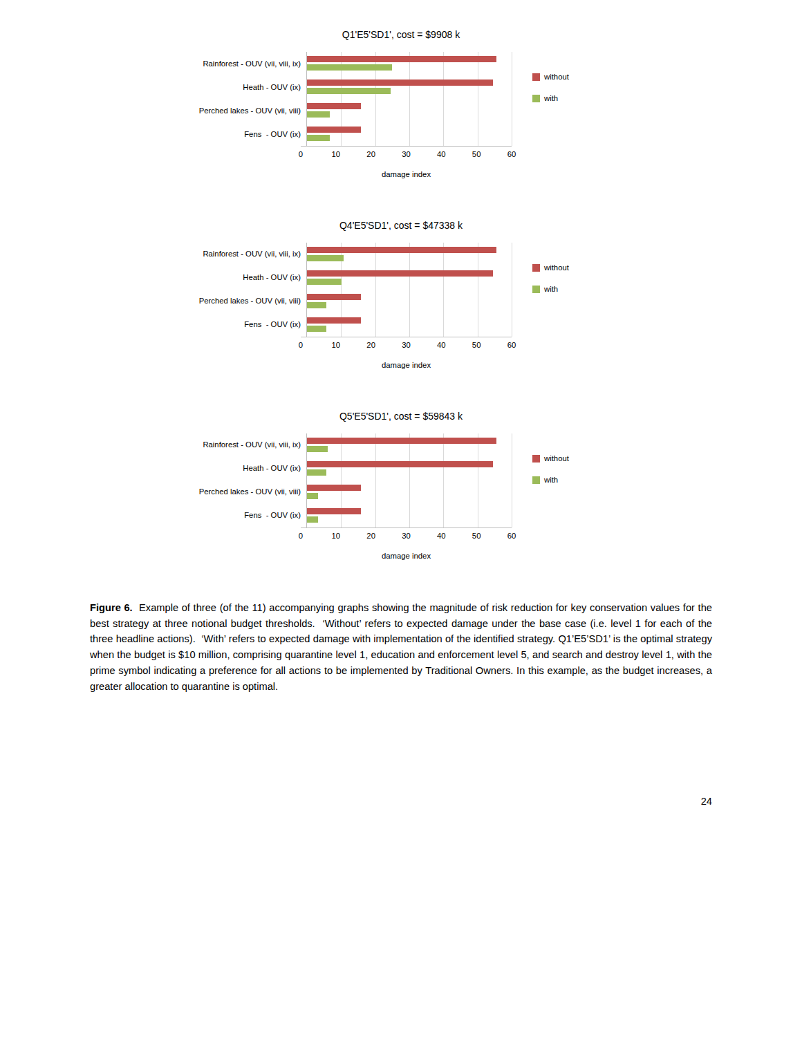Q1'E5'SD1', cost = $9908 k
Rainforest - OUV (vii, viii, ix)
Heath - OUV (ix)
Perched lakes - OUV (vii, viii)
Fens - OUV (ix)
0
10
20
30
40
50
60
damage index
without
with
Q4'E5'SD1', cost = $47338 k
Rainforest - OUV (vii, viii, ix)
Heath - OUV (ix)
Perched lakes - OUV (vii, viii)
Fens - OUV (ix)
0
10
20
30
40
50
60
damage index
without
with
Q5'E5'SD1', cost = $59843 k
Rainforest - OUV (vii, viii, ix)
Heath - OUV (ix)
Perched lakes - OUV (vii, viii)
Fens - OUV (ix)
0
10
20
30
40
50
60
damage index
without
with
Figure 6. Example of three (of the 11) accompanying graphs showing the magnitude of risk reduction for key conservation values for the best strategy at three notional budget thresholds. ‘Without’ refers to expected damage under the base case (i.e. level 1 for each of the three headline actions). ‘With’ refers to expected damage with implementation of the identified strategy. Q1’E5’SD1’ is the optimal strategy when the budget is $10 million, comprising quarantine level 1, education and enforcement level 5, and search and destroy level 1, with the prime symbol indicating a preference for all actions to be implemented by Traditional Owners. In this example, as the budget increases, a greater allocation to quarantine is optimal.
24